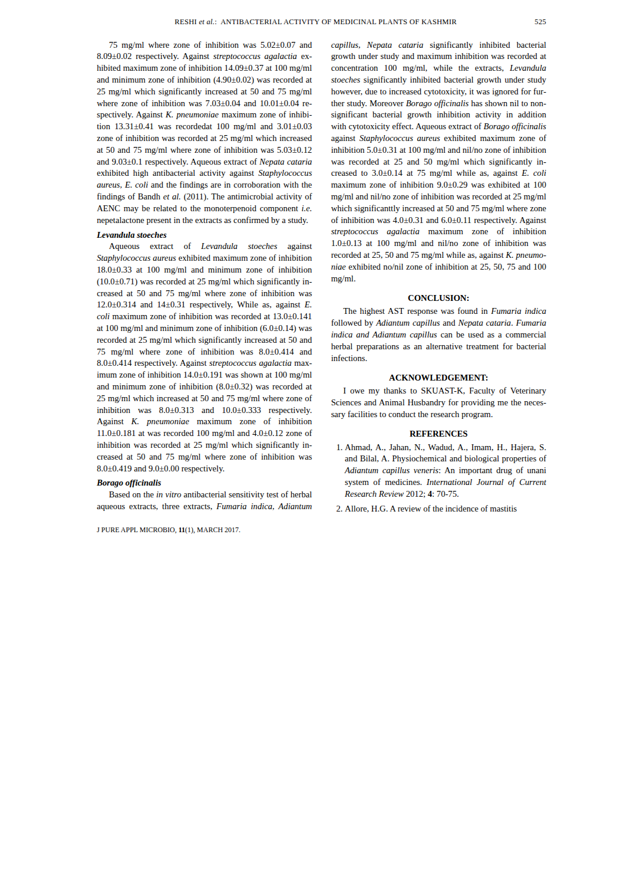RESHI et al.: ANTIBACTERIAL ACTIVITY OF MEDICINAL PLANTS OF KASHMIR525
75 mg/ml where zone of inhibition was 5.02±0.07 and 8.09±0.02 respectively. Against streptococcus agalactia exhibited maximum zone of inhibition 14.09±0.37 at 100 mg/ml and minimum zone of inhibition (4.90±0.02) was recorded at 25 mg/ml which significantly increased at 50 and 75 mg/ml where zone of inhibition was 7.03±0.04 and 10.01±0.04 respectively. Against K. pneumoniae maximum zone of inhibition 13.31±0.41 was recordedat 100 mg/ml and 3.01±0.03 zone of inhibition was recorded at 25 mg/ml which increased at 50 and 75 mg/ml where zone of inhibition was 5.03±0.12 and 9.03±0.1 respectively. Aqueous extract of Nepata cataria exhibited high antibacterial activity against Staphylococcus aureus, E. coli and the findings are in corroboration with the findings of Bandh et al. (2011). The antimicrobial activity of AENC may be related to the monoterpenoid component i.e. nepetalactone present in the extracts as confirmed by a study.
Levandula stoeches
Aqueous extract of Levandula stoeches against Staphylococcus aureus exhibited maximum zone of inhibition 18.0±0.33 at 100 mg/ml and minimum zone of inhibition (10.0±0.71) was recorded at 25 mg/ml which significantly increased at 50 and 75 mg/ml where zone of inhibition was 12.0±0.314 and 14±0.31 respectively, While as, against E. coli maximum zone of inhibition was recorded at 13.0±0.141 at 100 mg/ml and minimum zone of inhibition (6.0±0.14) was recorded at 25 mg/ml which significantly increased at 50 and 75 mg/ml where zone of inhibition was 8.0±0.414 and 8.0±0.414 respectively. Against streptococcus agalactia maximum zone of inhibition 14.0±0.191 was shown at 100 mg/ml and minimum zone of inhibition (8.0±0.32) was recorded at 25 mg/ml which increased at 50 and 75 mg/ml where zone of inhibition was 8.0±0.313 and 10.0±0.333 respectively. Against K. pneumoniae maximum zone of inhibition 11.0±0.181 at was recorded 100 mg/ml and 4.0±0.12 zone of inhibition was recorded at 25 mg/ml which significantly increased at 50 and 75 mg/ml where zone of inhibition was 8.0±0.419 and 9.0±0.00 respectively.
Borago officinalis
Based on the in vitro antibacterial sensitivity test of herbal aqueous extracts, three extracts, Fumaria indica, Adiantum capillus, Nepata cataria significantly inhibited bacterial growth under study and maximum inhibition was recorded at concentration 100 mg/ml, while the extracts, Levandula stoeches significantly inhibited bacterial growth under study however, due to increased cytotoxicity, it was ignored for further study. Moreover Borago officinalis has shown nil to non-significant bacterial growth inhibition activity in addition with cytotoxicity effect. Aqueous extract of Borago officinalis against Staphylococcus aureus exhibited maximum zone of inhibition 5.0±0.31 at 100 mg/ml and nil/no zone of inhibition was recorded at 25 and 50 mg/ml which significantly increased to 3.0±0.14 at 75 mg/ml while as, against E. coli maximum zone of inhibition 9.0±0.29 was exhibited at 100 mg/ml and nil/no zone of inhibition was recorded at 25 mg/ml which significanttly increased at 50 and 75 mg/ml where zone of inhibition was 4.0±0.31 and 6.0±0.11 respectively. Against streptococcus agalactia maximum zone of inhibition 1.0±0.13 at 100 mg/ml and nil/no zone of inhibition was recorded at 25, 50 and 75 mg/ml while as, against K. pneumoniae exhibited no/nil zone of inhibition at 25, 50, 75 and 100 mg/ml.
CONCLUSION:
The highest AST response was found in Fumaria indica followed by Adiantum capillus and Nepata cataria. Fumaria indica and Adiantum capillus can be used as a commercial herbal preparations as an alternative treatment for bacterial infections.
ACKNOWLEDGEMENT:
I owe my thanks to SKUAST-K, Faculty of Veterinary Sciences and Animal Husbandry for providing me the necessary facilities to conduct the research program.
REFERENCES
Ahmad, A., Jahan, N., Wadud, A., Imam, H., Hajera, S. and Bilal, A. Physiochemical and biological properties of Adiantum capillus veneris: An important drug of unani system of medicines. International Journal of Current Research Review 2012; 4: 70-75.
Allore, H.G. A review of the incidence of mastitis
J PURE APPL MICROBIO, 11(1), MARCH 2017.